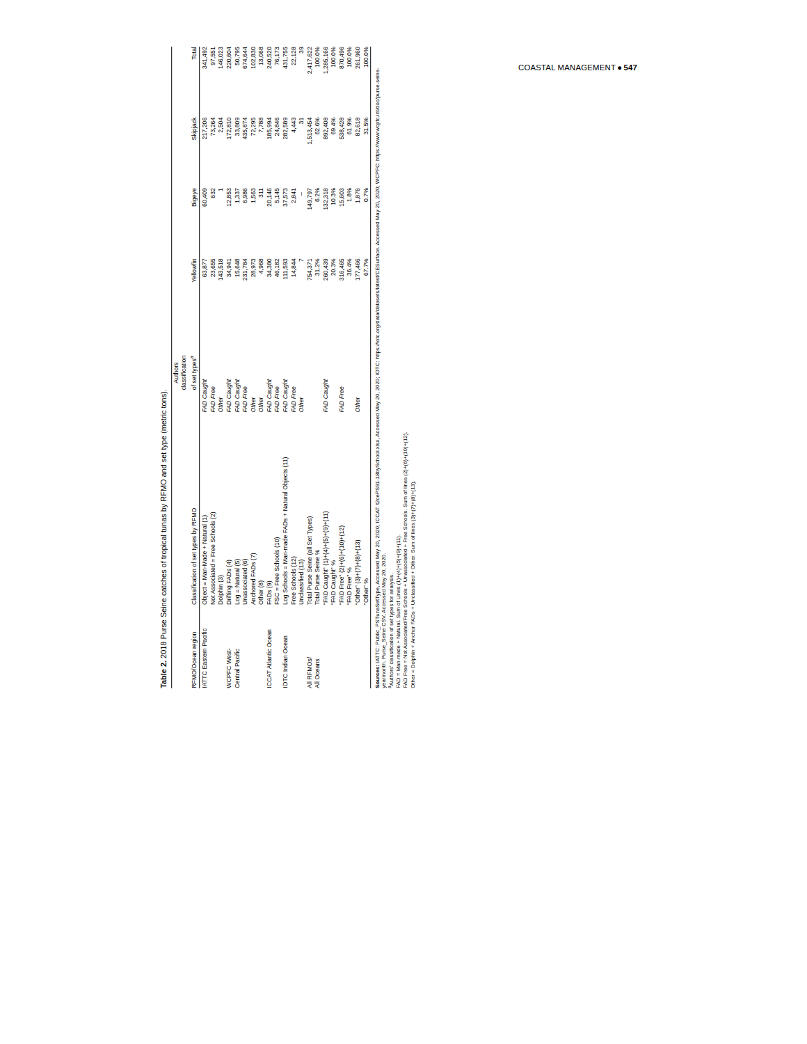Coastal Management●547
Table 2. 2018 Purse Seine catches of tropical tunas by RFMO and set type (metric tons).
| | | Authors classification | | | | |
| --- | --- | --- | --- | --- | --- | --- |
| RFMO/Ocean region | Classification of set types by RFMO | of set types a | Yellowfin | Bigeye | Skipjack | Total |
| IATTC Eastern Pacific | Object = Man-Made + Natural (1) | FAD Caught | 63,877 | 60,409 | 217,206 | 341,492 |
| | Not Associated = Free Schools (2) | FAD Free | 23,655 | 632 | 73,264 | 97,551 |
| | Dolphin (3) | Other | 143,518 | 1 | 2,504 | 146,023 |
| WCPFC West- | Drifting FADs (4) | FAD Caught | 34,941 | 12,853 | 172,810 | 220,604 |
| Central Pacific | Log = Natural (5) | FAD Caught | 15,648 | 1,337 | 33,809 | 50,795 |
| | Unassociated (6) | FAD Free | 231,784 | 6,986 | 435,874 | 674,644 |
| | Anchored FADs (7) | Other | 28,973 | 1,563 | 72,295 | 102,830 |
| | Other (8) | Other | 4,968 | 311 | 7,788 | 13,068 |
| ICCAT Atlantic Ocean | FADs (9) | FAD Caught | 34,380 | 20,146 | 185,994 | 240,520 |
| | FSC = Free Schools (10) | FAD Free | 46,182 | 5,145 | 24,846 | 76,173 |
| IOTC Indian Ocean | Log Schools = Man-made FADs + Natural Objects (11) | FAD Caught | 111,593 | 37,573 | 282,589 | 431,755 |
| | Free Schools (12) | FAD Free | 14,844 | 2,841 | 4,443 | 22,128 |
| | Unclassified (13) | Other | 7 | – | 31 | 39 |
| All RFMOs/ | Total Purse Seine (all Set Types) | | 754,371 | 149,797 | 1,513,454 | 2,417,622 |
| All Oceans | Total Purse Seine % | | 31.2% | 6.2% | 62.6% | 100.0% |
| | “FAD Caught” (1)+(4)+(5)+(9)+(11) | FAD Caught | 260,439 | 132,318 | 892,408 | 1,285,166 |
| | “FAD Caught” % | | 20.3% | 10.3% | 69.4% | 100.0% |
| | “FAD Free” (2)+(6)+(10)+(12) | FAD Free | 316,465 | 15,603 | 538,428 | 870,496 |
| | “FAD Free” % | | 36.4% | 1.8% | 61.9% | 100.0% |
| | “Other” (3)+(7)+(8)+(13) | Other | 177,466 | 1,876 | 82,618 | 261,960 |
| | “Other” % | | 67.7% | 0.7% | 31.5% | 100.0% |
Sources: IATTC: Public_PSTunaSetType, Accessed May 20, 2020; ICCAT: t2cePS91-18bySchool.xlsx, Accessed May 20, 2020; IOTC: https://iotc.org/data/datasets/latest/CESurface. Accessed May 20, 2020; WCPFC: https://www.wcpfc.int/doc/purse-seine-yearmonth. Purse_Seine CSV, Accessed May 20, 2020.
aAuthors’ classification of set types for analysis.
FAD = Man-made + Natural. Sum of Lines (1)+(4)+(5)+(9)+(11).
FAD Free = Not Associated/Free Schools + Unassociated + Free Schools. Sum of lines (2)+(6)+(10)+(12).
Other = Dolphin + Anchor FADs + Unclassified + Other. Sum of lines (3)+(7)+(8)+(13).